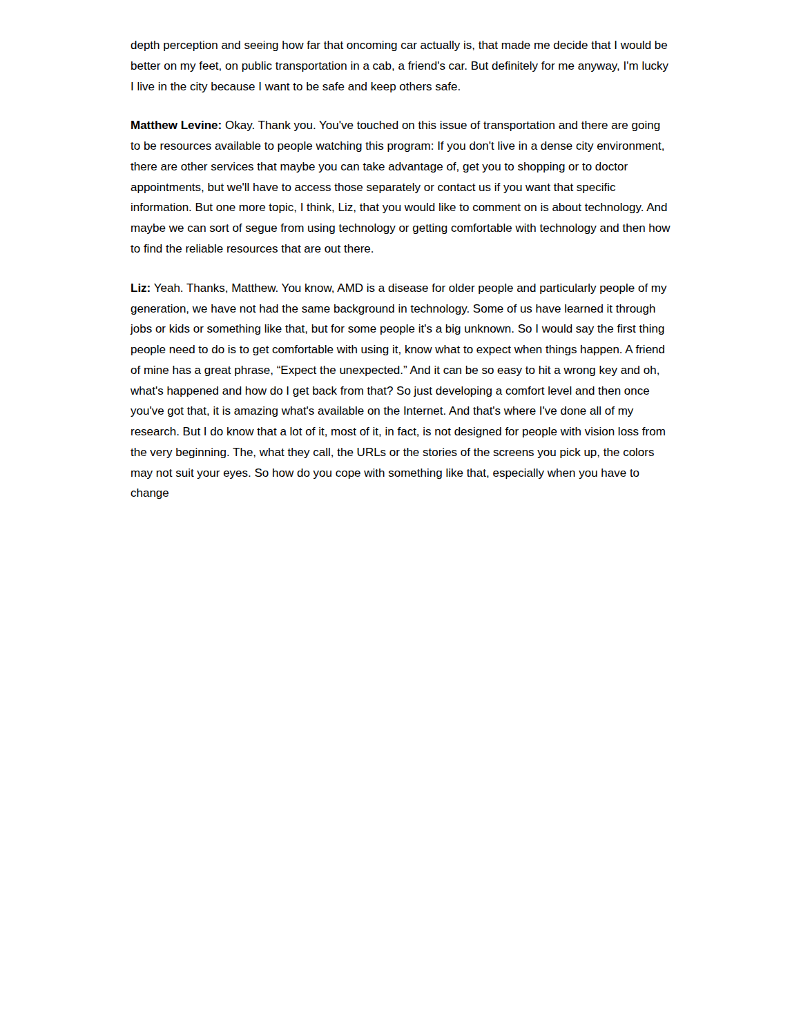depth perception and seeing how far that oncoming car actually is, that made me decide that I would be better on my feet, on public transportation in a cab, a friend's car. But definitely for me anyway, I'm lucky I live in the city because I want to be safe and keep others safe.
Matthew Levine: Okay. Thank you. You've touched on this issue of transportation and there are going to be resources available to people watching this program: If you don't live in a dense city environment, there are other services that maybe you can take advantage of, get you to shopping or to doctor appointments, but we'll have to access those separately or contact us if you want that specific information. But one more topic, I think, Liz, that you would like to comment on is about technology. And maybe we can sort of segue from using technology or getting comfortable with technology and then how to find the reliable resources that are out there.
Liz: Yeah. Thanks, Matthew. You know, AMD is a disease for older people and particularly people of my generation, we have not had the same background in technology. Some of us have learned it through jobs or kids or something like that, but for some people it's a big unknown. So I would say the first thing people need to do is to get comfortable with using it, know what to expect when things happen. A friend of mine has a great phrase, “Expect the unexpected.” And it can be so easy to hit a wrong key and oh, what's happened and how do I get back from that? So just developing a comfort level and then once you've got that, it is amazing what's available on the Internet. And that's where I've done all of my research. But I do know that a lot of it, most of it, in fact, is not designed for people with vision loss from the very beginning. The, what they call, the URLs or the stories of the screens you pick up, the colors may not suit your eyes. So how do you cope with something like that, especially when you have to change